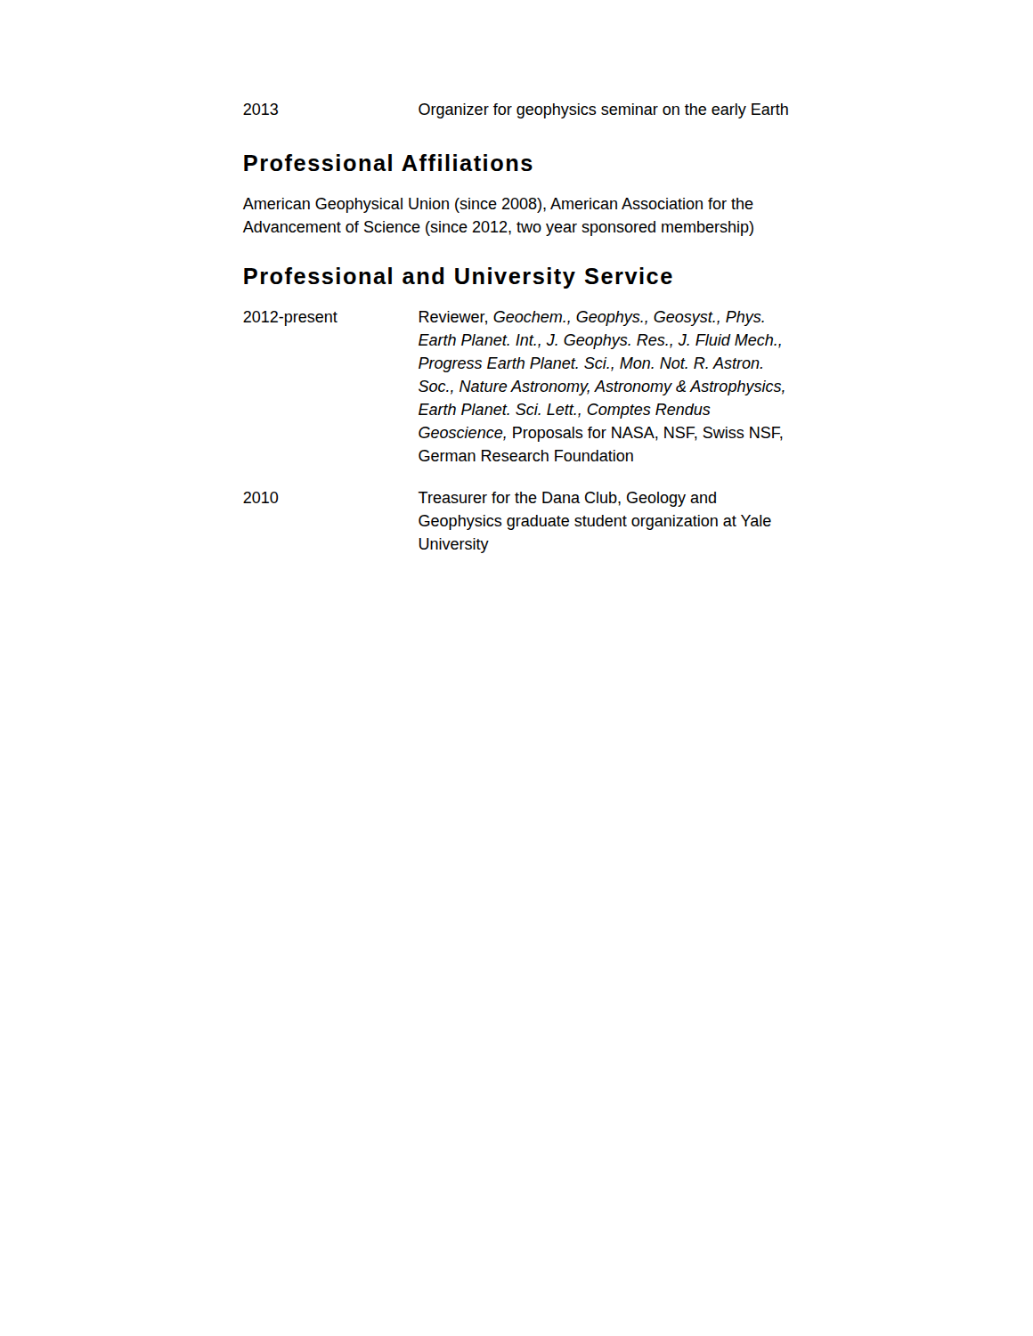2013
Organizer for geophysics seminar on the early Earth
Professional Affiliations
American Geophysical Union (since 2008), American Association for the Advancement of Science (since 2012, two year sponsored membership)
Professional and University Service
2012-present
Reviewer, Geochem., Geophys., Geosyst., Phys. Earth Planet. Int., J. Geophys. Res., J. Fluid Mech., Progress Earth Planet. Sci., Mon. Not. R. Astron. Soc., Nature Astronomy, Astronomy & Astrophysics, Earth Planet. Sci. Lett., Comptes Rendus Geoscience, Proposals for NASA, NSF, Swiss NSF, German Research Foundation
2010
Treasurer for the Dana Club, Geology and Geophysics graduate student organization at Yale University